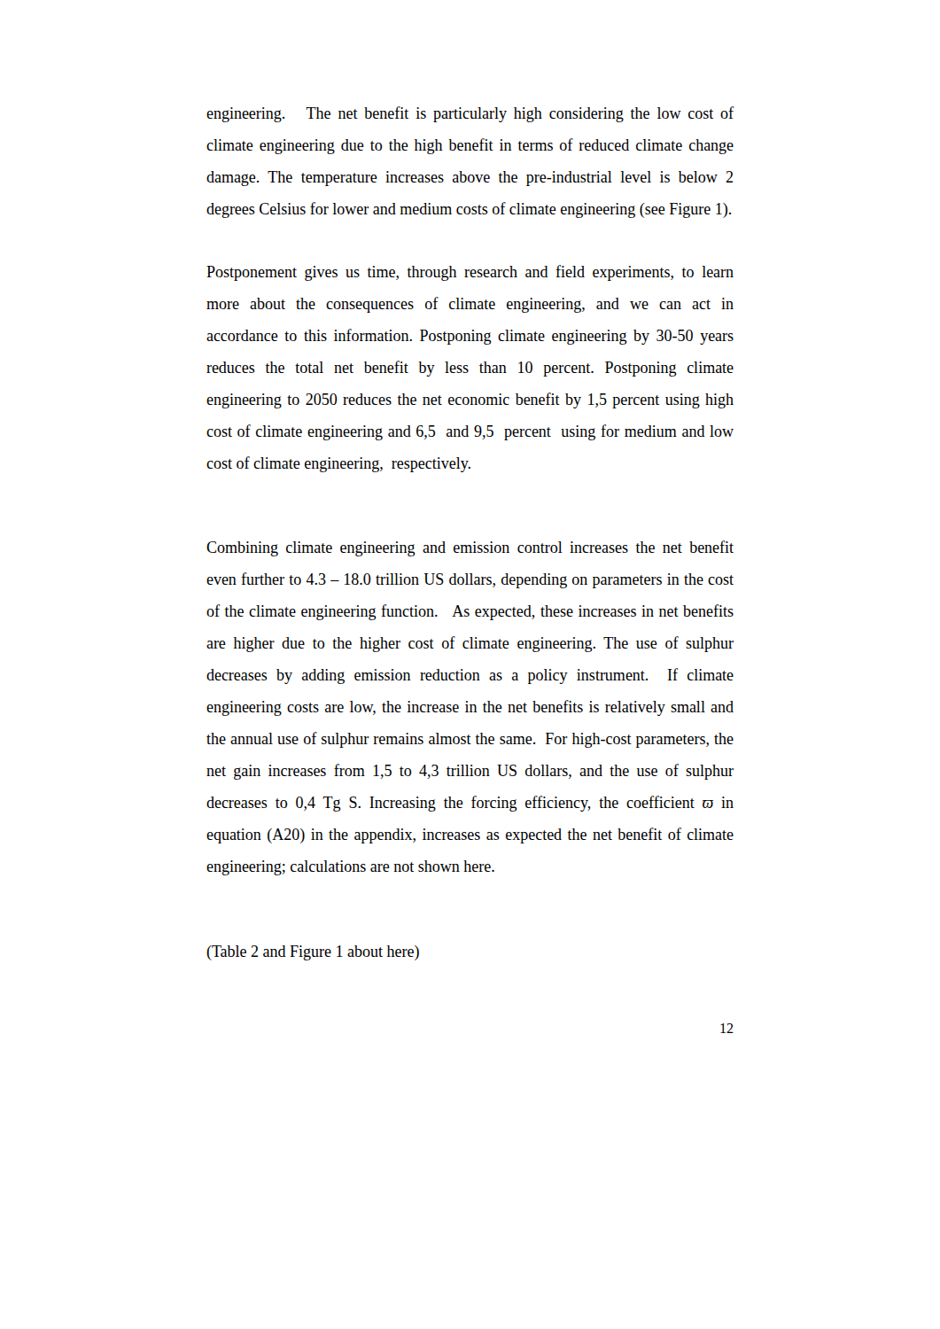engineering. The net benefit is particularly high considering the low cost of climate engineering due to the high benefit in terms of reduced climate change damage. The temperature increases above the pre-industrial level is below 2 degrees Celsius for lower and medium costs of climate engineering (see Figure 1).
Postponement gives us time, through research and field experiments, to learn more about the consequences of climate engineering, and we can act in accordance to this information. Postponing climate engineering by 30-50 years reduces the total net benefit by less than 10 percent. Postponing climate engineering to 2050 reduces the net economic benefit by 1,5 percent using high cost of climate engineering and 6,5 and 9,5 percent using for medium and low cost of climate engineering, respectively.
Combining climate engineering and emission control increases the net benefit even further to 4.3 – 18.0 trillion US dollars, depending on parameters in the cost of the climate engineering function. As expected, these increases in net benefits are higher due to the higher cost of climate engineering. The use of sulphur decreases by adding emission reduction as a policy instrument. If climate engineering costs are low, the increase in the net benefits is relatively small and the annual use of sulphur remains almost the same. For high-cost parameters, the net gain increases from 1,5 to 4,3 trillion US dollars, and the use of sulphur decreases to 0,4 Tg S. Increasing the forcing efficiency, the coefficient ϖ in equation (A20) in the appendix, increases as expected the net benefit of climate engineering; calculations are not shown here.
(Table 2 and Figure 1 about here)
12